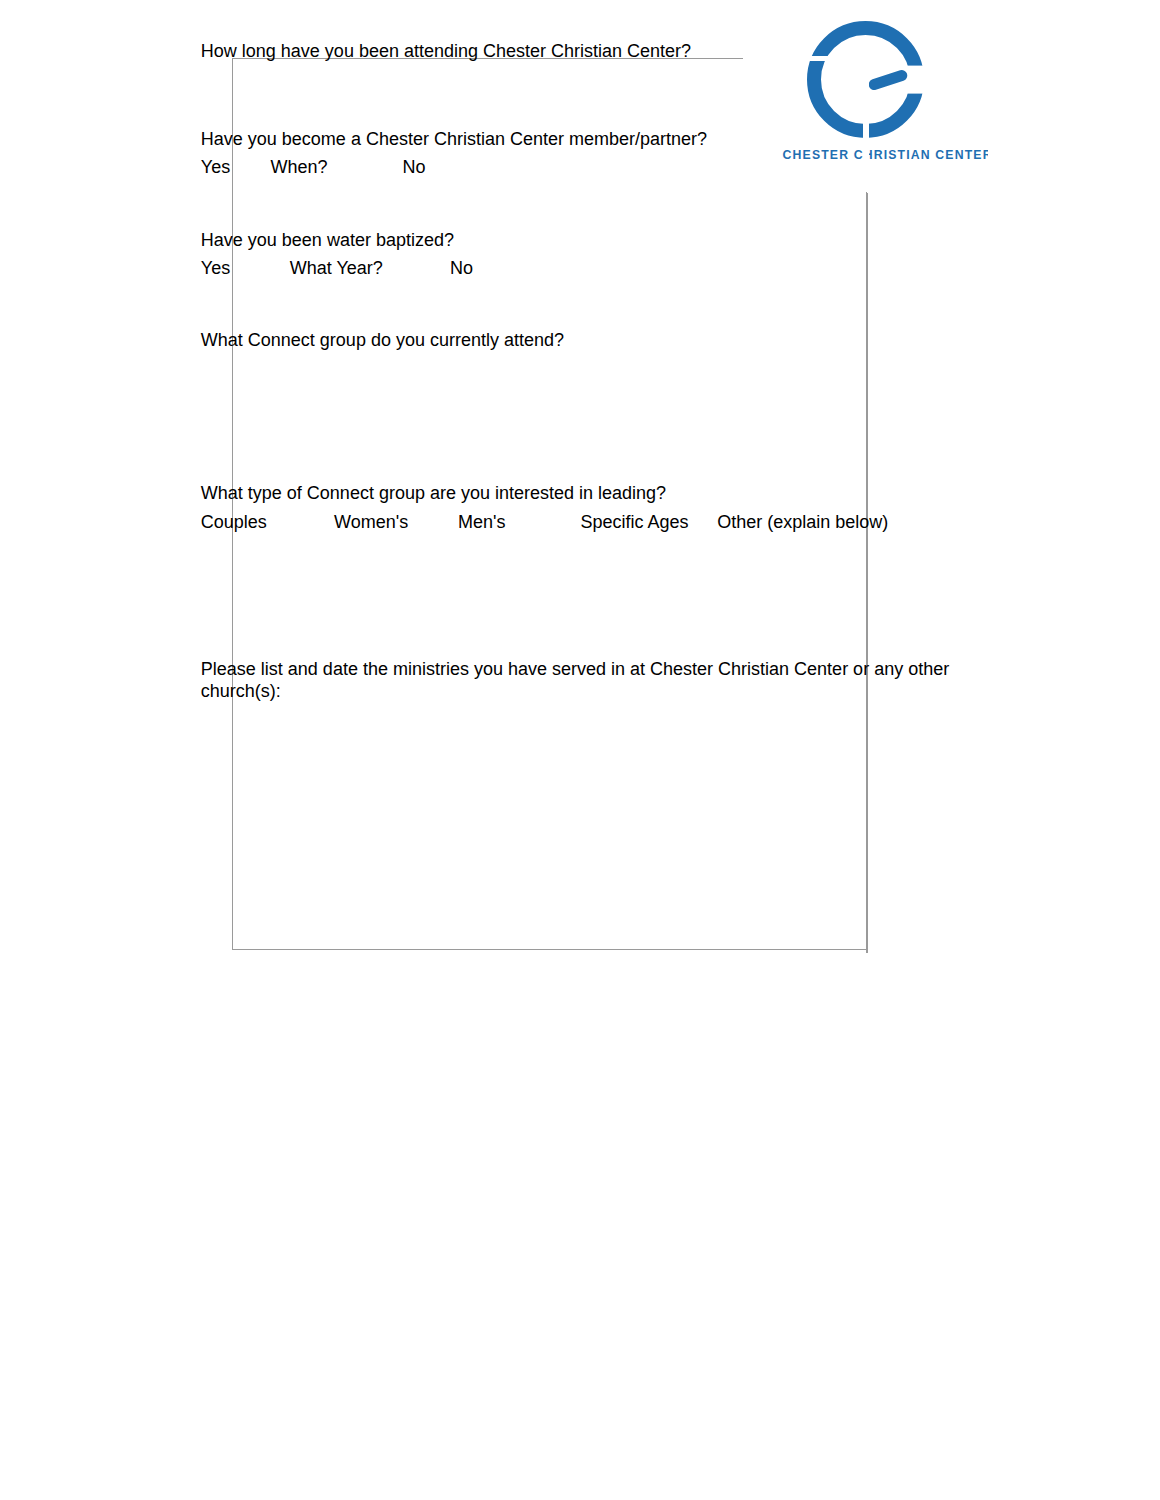CHESTER CHRISTIAN CENTER
How long have you been attending Chester Christian Center?
Have you become a Chester Christian Center member/partner?
Yes When? No
Have you been water baptized?
Yes What Year? No
What Connect group do you currently attend?
What type of Connect group are you interested in leading?
Couples Women's Men's Specific Ages Other (explain below)
Please list and date the ministries you have served in at Chester Christian Center or any other church(s):